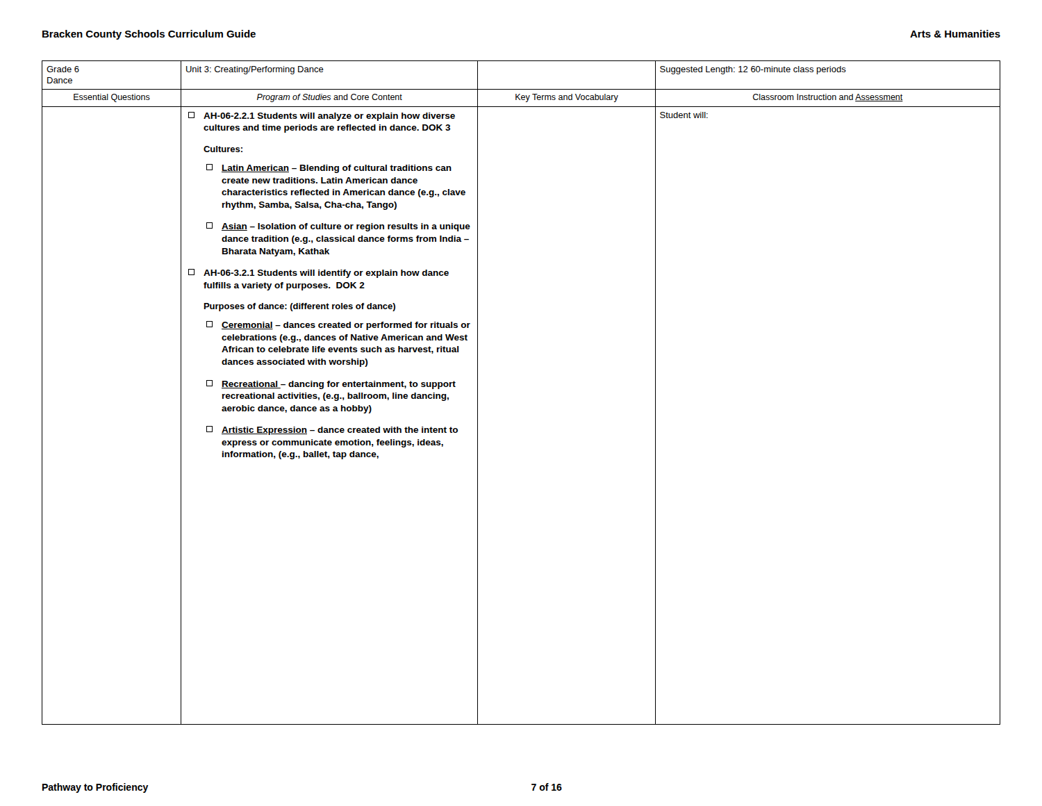Bracken County Schools Curriculum Guide
Arts & Humanities
| Grade 6 Dance | Unit 3: Creating/Performing Dance | | Suggested Length: 12 60-minute class periods |
| Essential Questions | Program of Studies and Core Content | Key Terms and Vocabulary | Classroom Instruction and Assessment |
| | AH-06-2.2.1 Students will analyze or explain how diverse cultures and time periods are reflected in dance. DOK 3 Cultures: Latin American – Blending of cultural traditions can create new traditions. Latin American dance characteristics reflected in American dance (e.g., clave rhythm, Samba, Salsa, Cha-cha, Tango) Asian – Isolation of culture or region results in a unique dance tradition (e.g., classical dance forms from India – Bharata Natyam, Kathak AH-06-3.2.1 Students will identify or explain how dance fulfills a variety of purposes. DOK 2 Purposes of dance: (different roles of dance) Ceremonial – dances created or performed for rituals or celebrations (e.g., dances of Native American and West African to celebrate life events such as harvest, ritual dances associated with worship) Recreational – dancing for entertainment, to support recreational activities, (e.g., ballroom, line dancing, aerobic dance, dance as a hobby) Artistic Expression – dance created with the intent to express or communicate emotion, feelings, ideas, information, (e.g., ballet, tap dance, | | Student will: |
Pathway to Proficiency
7 of 16